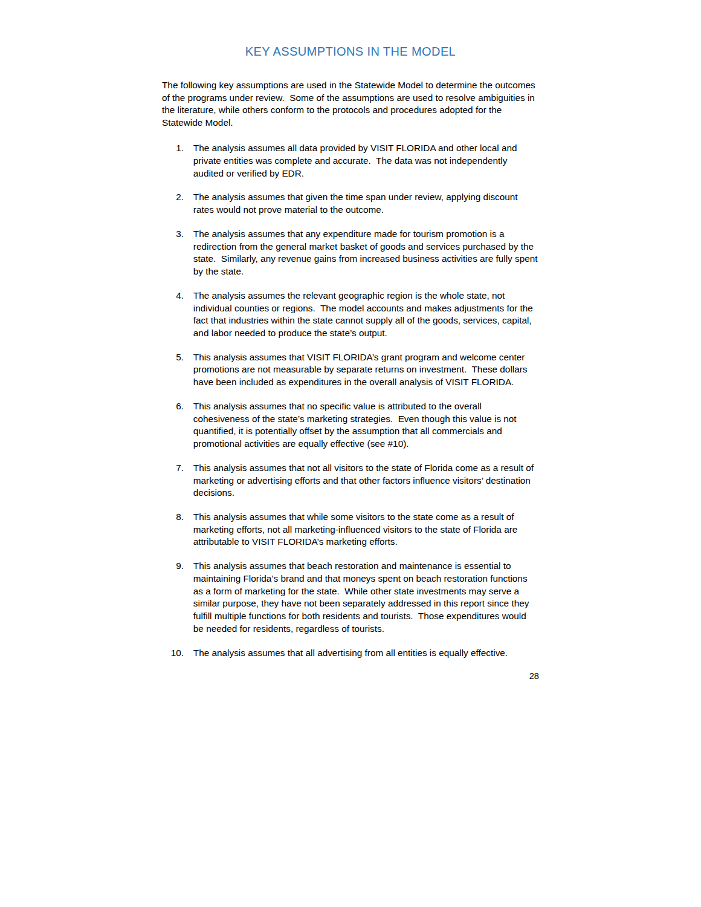KEY ASSUMPTIONS IN THE MODEL
The following key assumptions are used in the Statewide Model to determine the outcomes of the programs under review. Some of the assumptions are used to resolve ambiguities in the literature, while others conform to the protocols and procedures adopted for the Statewide Model.
The analysis assumes all data provided by VISIT FLORIDA and other local and private entities was complete and accurate. The data was not independently audited or verified by EDR.
The analysis assumes that given the time span under review, applying discount rates would not prove material to the outcome.
The analysis assumes that any expenditure made for tourism promotion is a redirection from the general market basket of goods and services purchased by the state. Similarly, any revenue gains from increased business activities are fully spent by the state.
The analysis assumes the relevant geographic region is the whole state, not individual counties or regions. The model accounts and makes adjustments for the fact that industries within the state cannot supply all of the goods, services, capital, and labor needed to produce the state’s output.
This analysis assumes that VISIT FLORIDA’s grant program and welcome center promotions are not measurable by separate returns on investment. These dollars have been included as expenditures in the overall analysis of VISIT FLORIDA.
This analysis assumes that no specific value is attributed to the overall cohesiveness of the state’s marketing strategies. Even though this value is not quantified, it is potentially offset by the assumption that all commercials and promotional activities are equally effective (see #10).
This analysis assumes that not all visitors to the state of Florida come as a result of marketing or advertising efforts and that other factors influence visitors’ destination decisions.
This analysis assumes that while some visitors to the state come as a result of marketing efforts, not all marketing-influenced visitors to the state of Florida are attributable to VISIT FLORIDA’s marketing efforts.
This analysis assumes that beach restoration and maintenance is essential to maintaining Florida’s brand and that moneys spent on beach restoration functions as a form of marketing for the state. While other state investments may serve a similar purpose, they have not been separately addressed in this report since they fulfill multiple functions for both residents and tourists. Those expenditures would be needed for residents, regardless of tourists.
The analysis assumes that all advertising from all entities is equally effective.
28